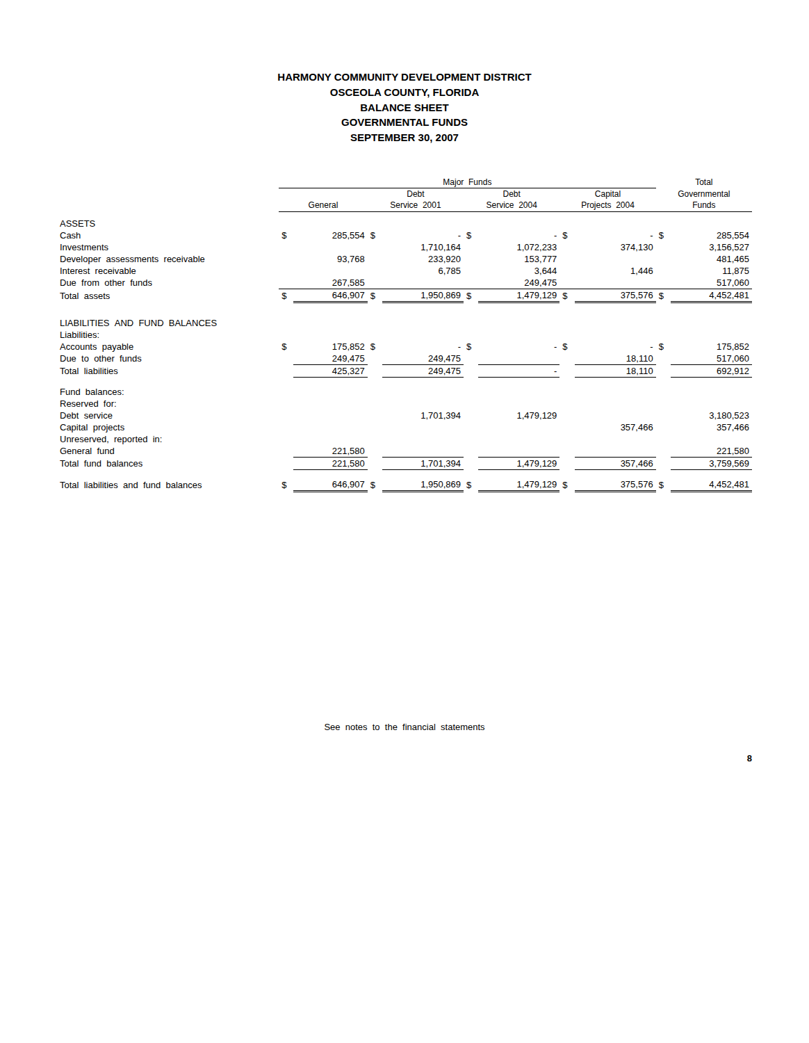HARMONY COMMUNITY DEVELOPMENT DISTRICT
OSCEOLA COUNTY, FLORIDA
BALANCE SHEET
GOVERNMENTAL FUNDS
SEPTEMBER 30, 2007
| | Major Funds | Total |
| | | Debt | Debt | Capital | Governmental |
| | General | Service 2001 | Service 2004 | Projects 2004 | Funds |
| ASSETS | |
| Cash | $ | 285,554 | $ | - | $ | - | $ | - | $ | 285,554 |
| Investments | | | | 1,710,164 | | 1,072,233 | | 374,130 | | 3,156,527 |
| Developer assessments receivable | | 93,768 | | 233,920 | | 153,777 | | | | 481,465 |
| Interest receivable | | | | 6,785 | | 3,644 | | 1,446 | | 11,875 |
| Due from other funds | | 267,585 | | | | 249,475 | | | | 517,060 |
| Total assets | $ | 646,907 | $ | 1,950,869 | $ | 1,479,129 | $ | 375,576 | $ | 4,452,481 |
| LIABILITIES AND FUND BALANCES | |
| Liabilities: | |
| Accounts payable | $ | 175,852 | $ | - | $ | - | $ | - | $ | 175,852 |
| Due to other funds | | 249,475 | | 249,475 | | | | 18,110 | | 517,060 |
| Total liabilities | | 425,327 | | 249,475 | | - | | 18,110 | | 692,912 |
| Fund balances: | |
| Reserved for: | |
| Debt service | | | | 1,701,394 | | 1,479,129 | | | | 3,180,523 |
| Capital projects | | | | | | | | 357,466 | | 357,466 |
| Unreserved, reported in: | |
| General fund | | 221,580 | | | | | | | | 221,580 |
| Total fund balances | | 221,580 | | 1,701,394 | | 1,479,129 | | 357,466 | | 3,759,569 |
| Total liabilities and fund balances | $ | 646,907 | $ | 1,950,869 | $ | 1,479,129 | $ | 375,576 | $ | 4,452,481 |
See notes to the financial statements
8